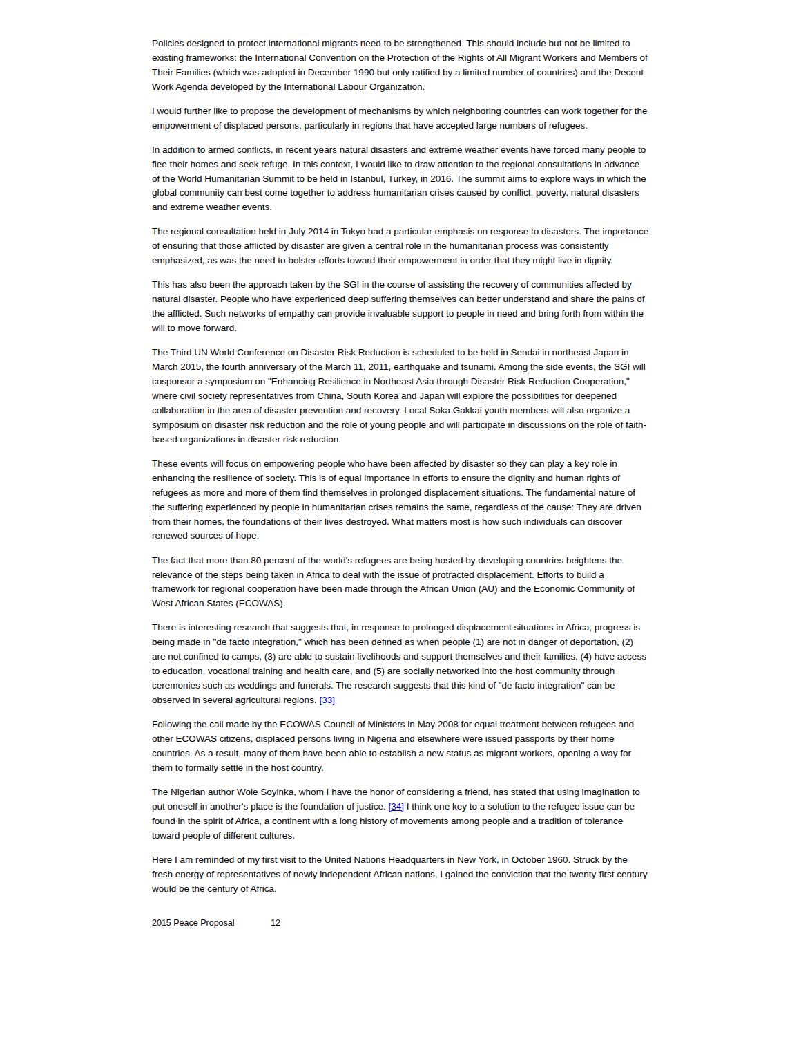Policies designed to protect international migrants need to be strengthened. This should include but not be limited to existing frameworks: the International Convention on the Protection of the Rights of All Migrant Workers and Members of Their Families (which was adopted in December 1990 but only ratified by a limited number of countries) and the Decent Work Agenda developed by the International Labour Organization.
I would further like to propose the development of mechanisms by which neighboring countries can work together for the empowerment of displaced persons, particularly in regions that have accepted large numbers of refugees.
In addition to armed conflicts, in recent years natural disasters and extreme weather events have forced many people to flee their homes and seek refuge. In this context, I would like to draw attention to the regional consultations in advance of the World Humanitarian Summit to be held in Istanbul, Turkey, in 2016. The summit aims to explore ways in which the global community can best come together to address humanitarian crises caused by conflict, poverty, natural disasters and extreme weather events.
The regional consultation held in July 2014 in Tokyo had a particular emphasis on response to disasters. The importance of ensuring that those afflicted by disaster are given a central role in the humanitarian process was consistently emphasized, as was the need to bolster efforts toward their empowerment in order that they might live in dignity.
This has also been the approach taken by the SGI in the course of assisting the recovery of communities affected by natural disaster. People who have experienced deep suffering themselves can better understand and share the pains of the afflicted. Such networks of empathy can provide invaluable support to people in need and bring forth from within the will to move forward.
The Third UN World Conference on Disaster Risk Reduction is scheduled to be held in Sendai in northeast Japan in March 2015, the fourth anniversary of the March 11, 2011, earthquake and tsunami. Among the side events, the SGI will cosponsor a symposium on "Enhancing Resilience in Northeast Asia through Disaster Risk Reduction Cooperation," where civil society representatives from China, South Korea and Japan will explore the possibilities for deepened collaboration in the area of disaster prevention and recovery. Local Soka Gakkai youth members will also organize a symposium on disaster risk reduction and the role of young people and will participate in discussions on the role of faith-based organizations in disaster risk reduction.
These events will focus on empowering people who have been affected by disaster so they can play a key role in enhancing the resilience of society. This is of equal importance in efforts to ensure the dignity and human rights of refugees as more and more of them find themselves in prolonged displacement situations. The fundamental nature of the suffering experienced by people in humanitarian crises remains the same, regardless of the cause: They are driven from their homes, the foundations of their lives destroyed. What matters most is how such individuals can discover renewed sources of hope.
The fact that more than 80 percent of the world's refugees are being hosted by developing countries heightens the relevance of the steps being taken in Africa to deal with the issue of protracted displacement. Efforts to build a framework for regional cooperation have been made through the African Union (AU) and the Economic Community of West African States (ECOWAS).
There is interesting research that suggests that, in response to prolonged displacement situations in Africa, progress is being made in "de facto integration," which has been defined as when people (1) are not in danger of deportation, (2) are not confined to camps, (3) are able to sustain livelihoods and support themselves and their families, (4) have access to education, vocational training and health care, and (5) are socially networked into the host community through ceremonies such as weddings and funerals. The research suggests that this kind of "de facto integration" can be observed in several agricultural regions. [33]
Following the call made by the ECOWAS Council of Ministers in May 2008 for equal treatment between refugees and other ECOWAS citizens, displaced persons living in Nigeria and elsewhere were issued passports by their home countries. As a result, many of them have been able to establish a new status as migrant workers, opening a way for them to formally settle in the host country.
The Nigerian author Wole Soyinka, whom I have the honor of considering a friend, has stated that using imagination to put oneself in another's place is the foundation of justice. [34] I think one key to a solution to the refugee issue can be found in the spirit of Africa, a continent with a long history of movements among people and a tradition of tolerance toward people of different cultures.
Here I am reminded of my first visit to the United Nations Headquarters in New York, in October 1960. Struck by the fresh energy of representatives of newly independent African nations, I gained the conviction that the twenty-first century would be the century of Africa.
2015 Peace Proposal 12